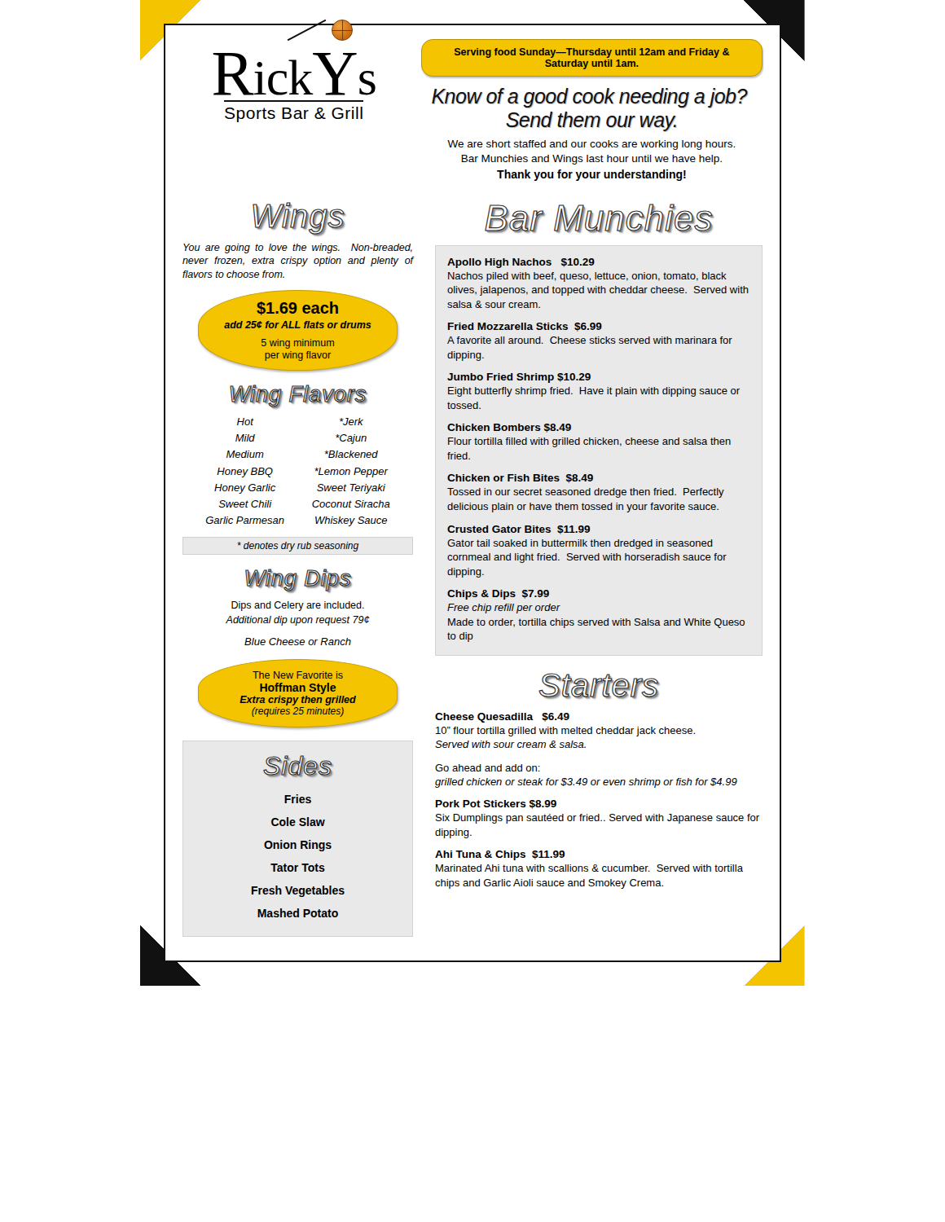RickYs
Sports Bar & Grill
Serving food Sunday—Thursday until 12am and Friday & Saturday until 1am.
Know of a good cook needing a job? Send them our way.
We are short staffed and our cooks are working long hours.
Bar Munchies and Wings last hour until we have help.
Thank you for your understanding!
Wings
You are going to love the wings. Non-breaded, never frozen, extra crispy option and plenty of flavors to choose from.
$1.69 each
add 25¢ for ALL flats or drums
5 wing minimum
per wing flavor
Wing Flavors
Hot
Mild
Medium
Honey BBQ
Honey Garlic
Sweet Chili
Garlic Parmesan
*Jerk
*Cajun
*Blackened
*Lemon Pepper
Sweet Teriyaki
Coconut Siracha
Whiskey Sauce
* denotes dry rub seasoning
Wing Dips
Dips and Celery are included.
Additional dip upon request 79¢
Blue Cheese or Ranch
The New Favorite is
Hoffman Style
Extra crispy then grilled
(requires 25 minutes)
Sides
Fries
Cole Slaw
Onion Rings
Tator Tots
Fresh Vegetables
Mashed Potato
Bar Munchies
Apollo High Nachos $10.29
Nachos piled with beef, queso, lettuce, onion, tomato, black olives, jalapenos, and topped with cheddar cheese. Served with salsa & sour cream.
Fried Mozzarella Sticks $6.99
A favorite all around. Cheese sticks served with marinara for dipping.
Jumbo Fried Shrimp $10.29
Eight butterfly shrimp fried. Have it plain with dipping sauce or tossed.
Chicken Bombers $8.49
Flour tortilla filled with grilled chicken, cheese and salsa then fried.
Chicken or Fish Bites $8.49
Tossed in our secret seasoned dredge then fried. Perfectly delicious plain or have them tossed in your favorite sauce.
Crusted Gator Bites $11.99
Gator tail soaked in buttermilk then dredged in seasoned cornmeal and light fried. Served with horseradish sauce for dipping.
Chips & Dips $7.99
Free chip refill per order
Made to order, tortilla chips served with Salsa and White Queso to dip
Starters
Cheese Quesadilla $6.49
10” flour tortilla grilled with melted cheddar jack cheese.
Served with sour cream & salsa.
Go ahead and add on:
grilled chicken or steak for $3.49 or even shrimp or fish for $4.99
Pork Pot Stickers $8.99
Six Dumplings pan sautéed or fried.. Served with Japanese sauce for dipping.
Ahi Tuna & Chips $11.99
Marinated Ahi tuna with scallions & cucumber. Served with tortilla chips and Garlic Aioli sauce and Smokey Crema.